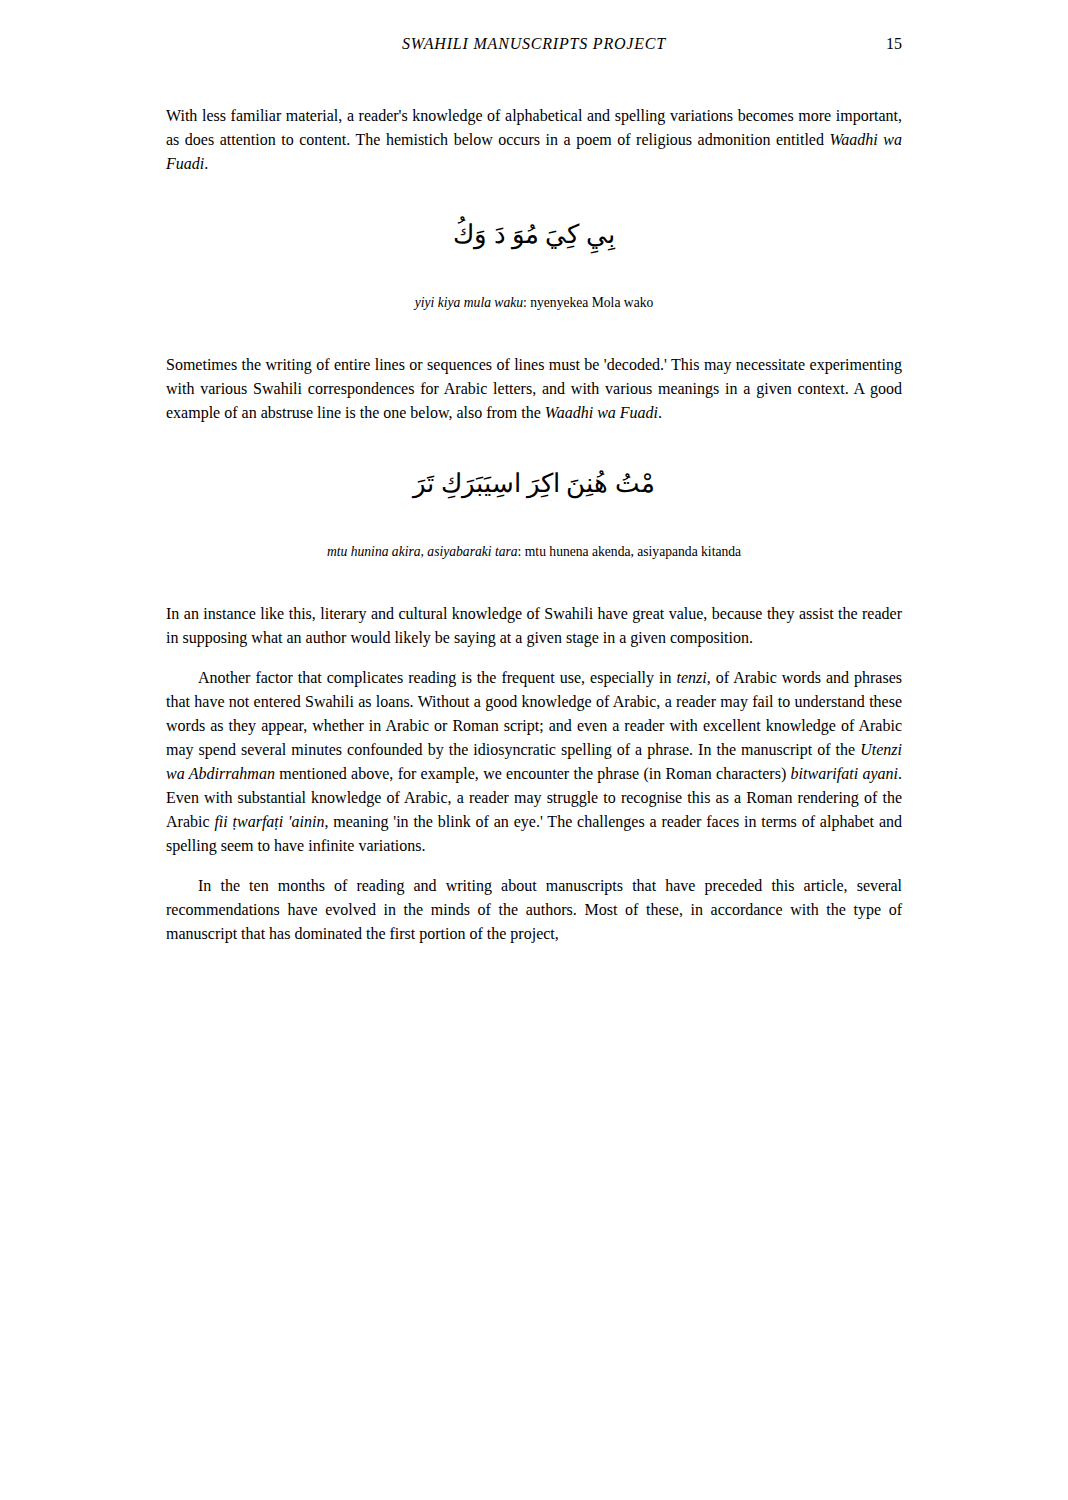SWAHILI MANUSCRIPTS PROJECT
15
With less familiar material, a reader's knowledge of alphabetical and spelling variations becomes more important, as does attention to content. The hemistich below occurs in a poem of religious admonition entitled Waadhi wa Fuadi.
بِيِ كِيَ مُوَ دَ وَكُ
yiyi kiya mula waku: nyenyekea Mola wako
Sometimes the writing of entire lines or sequences of lines must be 'decoded.' This may necessitate experimenting with various Swahili correspondences for Arabic letters, and with various meanings in a given context. A good example of an abstruse line is the one below, also from the Waadhi wa Fuadi.
مْتُ هُنِنَ اكِرَ اسِيَبَرَكِ تَرَ
mtu hunina akira, asiyabaraki tara: mtu hunena akenda, asiyapanda kitanda
In an instance like this, literary and cultural knowledge of Swahili have great value, because they assist the reader in supposing what an author would likely be saying at a given stage in a given composition.
Another factor that complicates reading is the frequent use, especially in tenzi, of Arabic words and phrases that have not entered Swahili as loans. Without a good knowledge of Arabic, a reader may fail to understand these words as they appear, whether in Arabic or Roman script; and even a reader with excellent knowledge of Arabic may spend several minutes confounded by the idiosyncratic spelling of a phrase. In the manuscript of the Utenzi wa Abdirrahman mentioned above, for example, we encounter the phrase (in Roman characters) bitwarifati ayani. Even with substantial knowledge of Arabic, a reader may struggle to recognise this as a Roman rendering of the Arabic fii ṭwarfaṭi 'ainin, meaning 'in the blink of an eye.' The challenges a reader faces in terms of alphabet and spelling seem to have infinite variations.
In the ten months of reading and writing about manuscripts that have preceded this article, several recommendations have evolved in the minds of the authors. Most of these, in accordance with the type of manuscript that has dominated the first portion of the project,